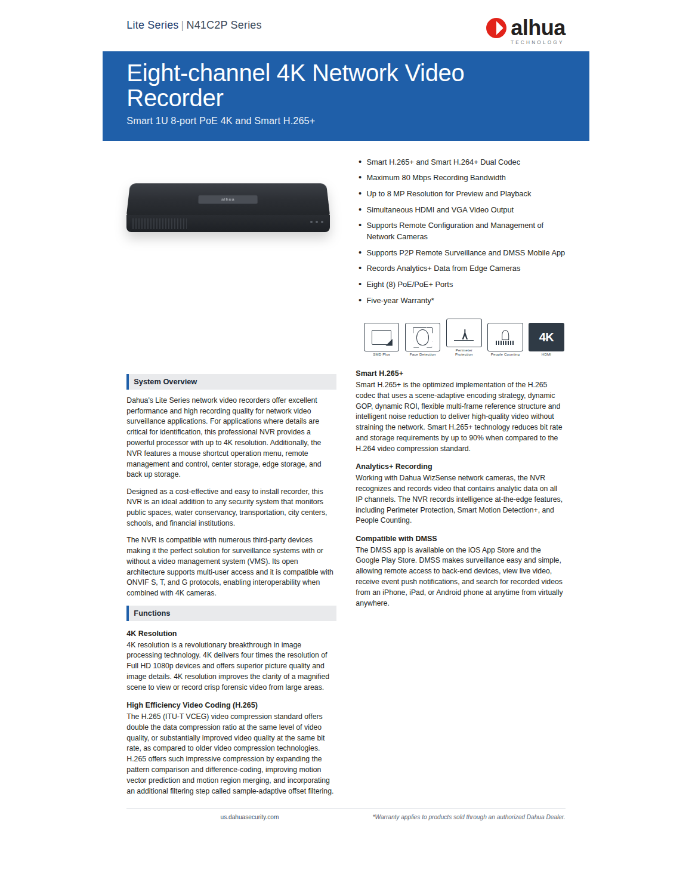Lite Series|N41C2P Series
alhua
TECHNOLOGY
Eight-channel 4K Network Video Recorder
Smart 1U 8-port PoE 4K and Smart H.265+
alhua
Smart H.265+ and Smart H.264+ Dual Codec
Maximum 80 Mbps Recording Bandwidth
Up to 8 MP Resolution for Preview and Playback
Simultaneous HDMI and VGA Video Output
Supports Remote Configuration and Management of Network Cameras
Supports P2P Remote Surveillance and DMSS Mobile App
Records Analytics+ Data from Edge Cameras
Eight (8) PoE/PoE+ Ports
Five-year Warranty*
SMD Plus
Face Detection
Perimeter Protection
People Counting
4K
HDMI
System Overview
Dahua's Lite Series network video recorders offer excellent performance and high recording quality for network video surveillance applications. For applications where details are critical for identification, this professional NVR provides a powerful processor with up to 4K resolution. Additionally, the NVR features a mouse shortcut operation menu, remote management and control, center storage, edge storage, and back up storage.
Designed as a cost-effective and easy to install recorder, this NVR is an ideal addition to any security system that monitors public spaces, water conservancy, transportation, city centers, schools, and financial institutions.
The NVR is compatible with numerous third-party devices making it the perfect solution for surveillance systems with or without a video management system (VMS). Its open architecture supports multi-user access and it is compatible with ONVIF S, T, and G protocols, enabling interoperability when combined with 4K cameras.
Functions
4K Resolution
4K resolution is a revolutionary breakthrough in image processing technology. 4K delivers four times the resolution of Full HD 1080p devices and offers superior picture quality and image details. 4K resolution improves the clarity of a magnified scene to view or record crisp forensic video from large areas.
High Efficiency Video Coding (H.265)
The H.265 (ITU-T VCEG) video compression standard offers double the data compression ratio at the same level of video quality, or substantially improved video quality at the same bit rate, as compared to older video compression technologies. H.265 offers such impressive compression by expanding the pattern comparison and difference-coding, improving motion vector prediction and motion region merging, and incorporating an additional filtering step called sample-adaptive offset filtering.
Smart H.265+
Smart H.265+ is the optimized implementation of the H.265 codec that uses a scene-adaptive encoding strategy, dynamic GOP, dynamic ROI, flexible multi-frame reference structure and intelligent noise reduction to deliver high-quality video without straining the network. Smart H.265+ technology reduces bit rate and storage requirements by up to 90% when compared to the H.264 video compression standard.
Analytics+ Recording
Working with Dahua WizSense network cameras, the NVR recognizes and records video that contains analytic data on all IP channels. The NVR records intelligence at-the-edge features, including Perimeter Protection, Smart Motion Detection+, and People Counting.
Compatible with DMSS
The DMSS app is available on the iOS App Store and the Google Play Store. DMSS makes surveillance easy and simple, allowing remote access to back-end devices, view live video, receive event push notifications, and search for recorded videos from an iPhone, iPad, or Android phone at anytime from virtually anywhere.
us.dahuasecurity.com *Warranty applies to products sold through an authorized Dahua Dealer.